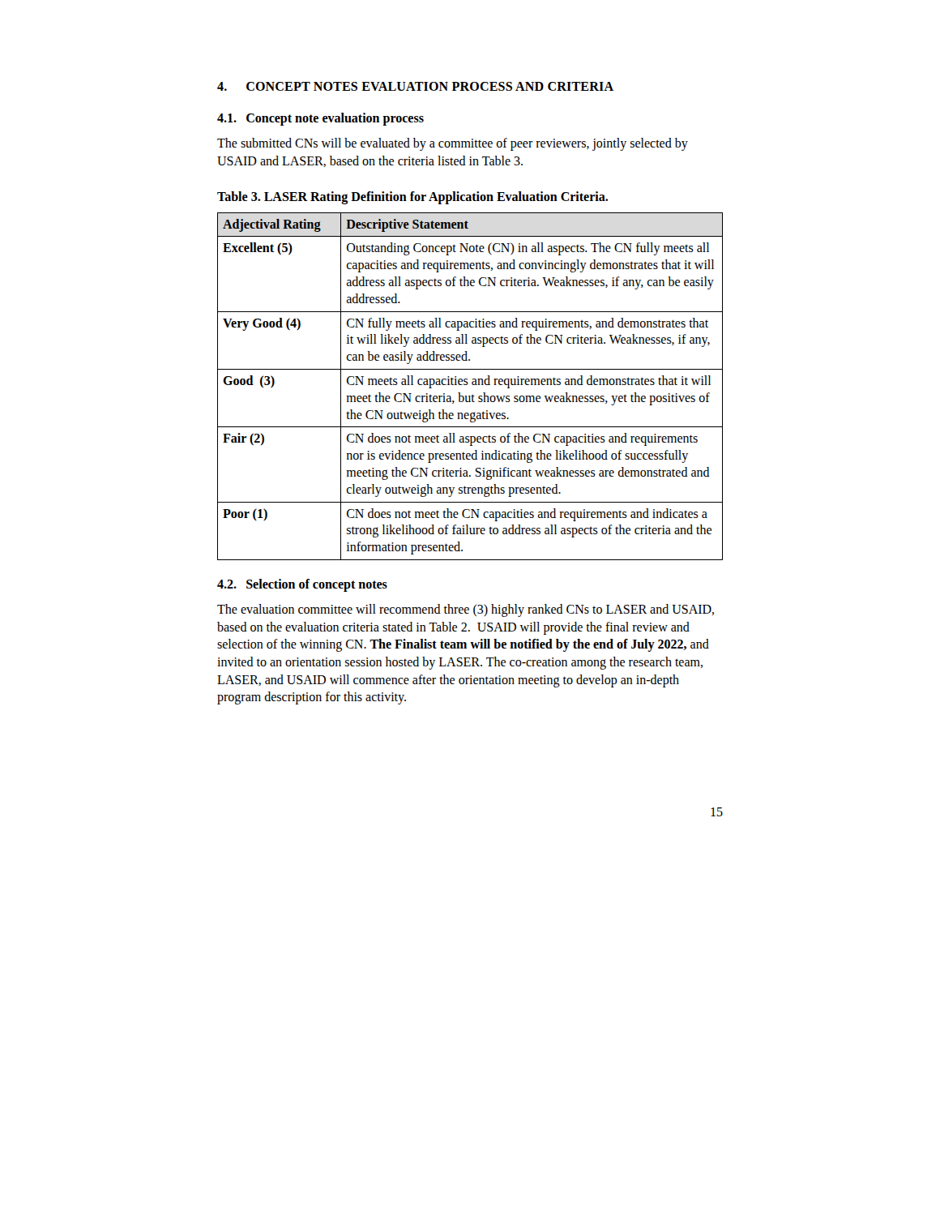4. CONCEPT NOTES EVALUATION PROCESS AND CRITERIA
4.1. Concept note evaluation process
The submitted CNs will be evaluated by a committee of peer reviewers, jointly selected by USAID and LASER, based on the criteria listed in Table 3.
Table 3. LASER Rating Definition for Application Evaluation Criteria.
| Adjectival Rating | Descriptive Statement |
| --- | --- |
| Excellent (5) | Outstanding Concept Note (CN) in all aspects. The CN fully meets all capacities and requirements, and convincingly demonstrates that it will address all aspects of the CN criteria. Weaknesses, if any, can be easily addressed. |
| Very Good (4) | CN fully meets all capacities and requirements, and demonstrates that it will likely address all aspects of the CN criteria. Weaknesses, if any, can be easily addressed. |
| Good (3) | CN meets all capacities and requirements and demonstrates that it will meet the CN criteria, but shows some weaknesses, yet the positives of the CN outweigh the negatives. |
| Fair (2) | CN does not meet all aspects of the CN capacities and requirements nor is evidence presented indicating the likelihood of successfully meeting the CN criteria. Significant weaknesses are demonstrated and clearly outweigh any strengths presented. |
| Poor (1) | CN does not meet the CN capacities and requirements and indicates a strong likelihood of failure to address all aspects of the criteria and the information presented. |
4.2. Selection of concept notes
The evaluation committee will recommend three (3) highly ranked CNs to LASER and USAID, based on the evaluation criteria stated in Table 2. USAID will provide the final review and selection of the winning CN. The Finalist team will be notified by the end of July 2022, and invited to an orientation session hosted by LASER. The co-creation among the research team, LASER, and USAID will commence after the orientation meeting to develop an in-depth program description for this activity.
15